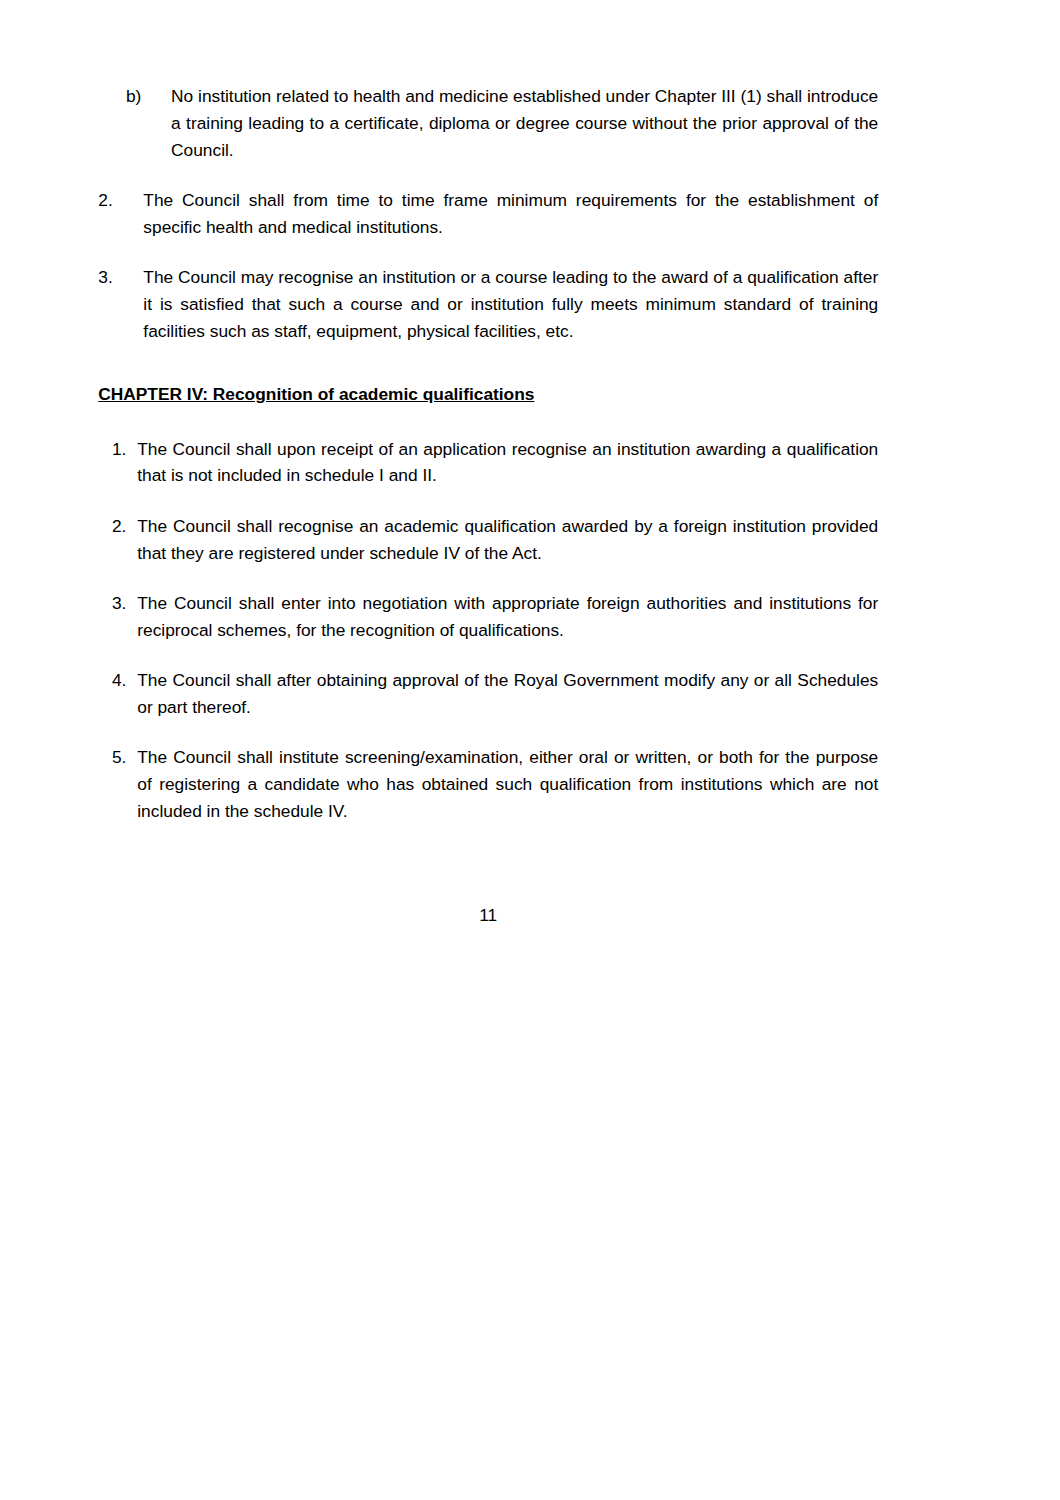b) No institution related to health and medicine established under Chapter III (1) shall introduce a training leading to a certificate, diploma or degree course without the prior approval of the Council.
2. The Council shall from time to time frame minimum requirements for the establishment of specific health and medical institutions.
3. The Council may recognise an institution or a course leading to the award of a qualification after it is satisfied that such a course and or institution fully meets minimum standard of training facilities such as staff, equipment, physical facilities, etc.
CHAPTER IV: Recognition of academic qualifications
The Council shall upon receipt of an application recognise an institution awarding a qualification that is not included in schedule I and II.
The Council shall recognise an academic qualification awarded by a foreign institution provided that they are registered under schedule IV of the Act.
The Council shall enter into negotiation with appropriate foreign authorities and institutions for reciprocal schemes, for the recognition of qualifications.
The Council shall after obtaining approval of the Royal Government modify any or all Schedules or part thereof.
The Council shall institute screening/examination, either oral or written, or both for the purpose of registering a candidate who has obtained such qualification from institutions which are not included in the schedule IV.
11